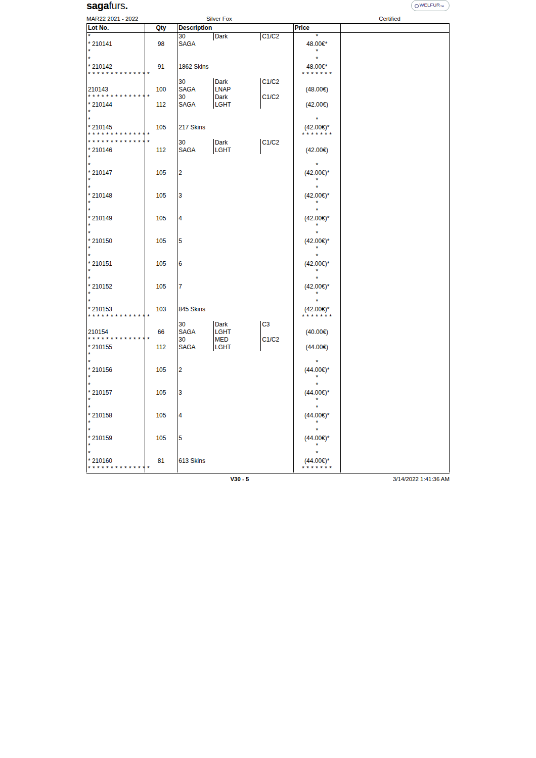sagafurs.
WELFUR™
MAR22 2021 - 2022
Silver Fox
Certified
| Lot No. | Qty | Description | Price | |
| --- | --- | --- | --- | --- |
| * | | 30 | Dark | C1/C2 | * | |
| * 210141 | 98 | SAGA | 48.00€* | |
| * | | | * | |
| * | | | * | |
| * 210142 | 91 | 1862 Skins | 48.00€* | |
| * * * * * * * * * * * * * * | | | * * * * * * * | |
| | | 30 | Dark | C1/C2 | | |
| 210143 | 100 | SAGA | LNAP | | (48.00€) | |
| * * * * * * * * * * * * * * | | 30 | Dark | C1/C2 | | |
| * 210144 | 112 | SAGA | LGHT | | (42.00€) | |
| * | | | | |
| * | | | * | |
| * 210145 | 105 | 217 Skins | (42.00€)* | |
| * * * * * * * * * * * * * * | | | * * * * * * * | |
| * * * * * * * * * * * * * * | | 30 | Dark | C1/C2 | | |
| * 210146 | 112 | SAGA | LGHT | | (42.00€) | |
| * | | | | |
| * | | | * | |
| * 210147 | 105 | 2 | (42.00€)* | |
| * | | | * | |
| * | | | * | |
| * 210148 | 105 | 3 | (42.00€)* | |
| * | | | * | |
| * | | | * | |
| * 210149 | 105 | 4 | (42.00€)* | |
| * | | | * | |
| * | | | * | |
| * 210150 | 105 | 5 | (42.00€)* | |
| * | | | * | |
| * | | | * | |
| * 210151 | 105 | 6 | (42.00€)* | |
| * | | | * | |
| * | | | * | |
| * 210152 | 105 | 7 | (42.00€)* | |
| * | | | * | |
| * | | | * | |
| * 210153 | 103 | 845 Skins | (42.00€)* | |
| * * * * * * * * * * * * * * | | | * * * * * * * | |
| | | 30 | Dark | C3 | | |
| 210154 | 66 | SAGA | LGHT | | (40.00€) | |
| * * * * * * * * * * * * * * | | 30 | MED | C1/C2 | | |
| * 210155 | 112 | SAGA | LGHT | | (44.00€) | |
| * | | | | |
| * | | | * | |
| * 210156 | 105 | 2 | (44.00€)* | |
| * | | | * | |
| * | | | * | |
| * 210157 | 105 | 3 | (44.00€)* | |
| * | | | * | |
| * | | | * | |
| * 210158 | 105 | 4 | (44.00€)* | |
| * | | | * | |
| * | | | * | |
| * 210159 | 105 | 5 | (44.00€)* | |
| * | | | * | |
| * | | | * | |
| * 210160 | 81 | 613 Skins | (44.00€)* | |
| * * * * * * * * * * * * * * | | | * * * * * * * | |
V30 - 5
3/14/2022 1:41:36 AM